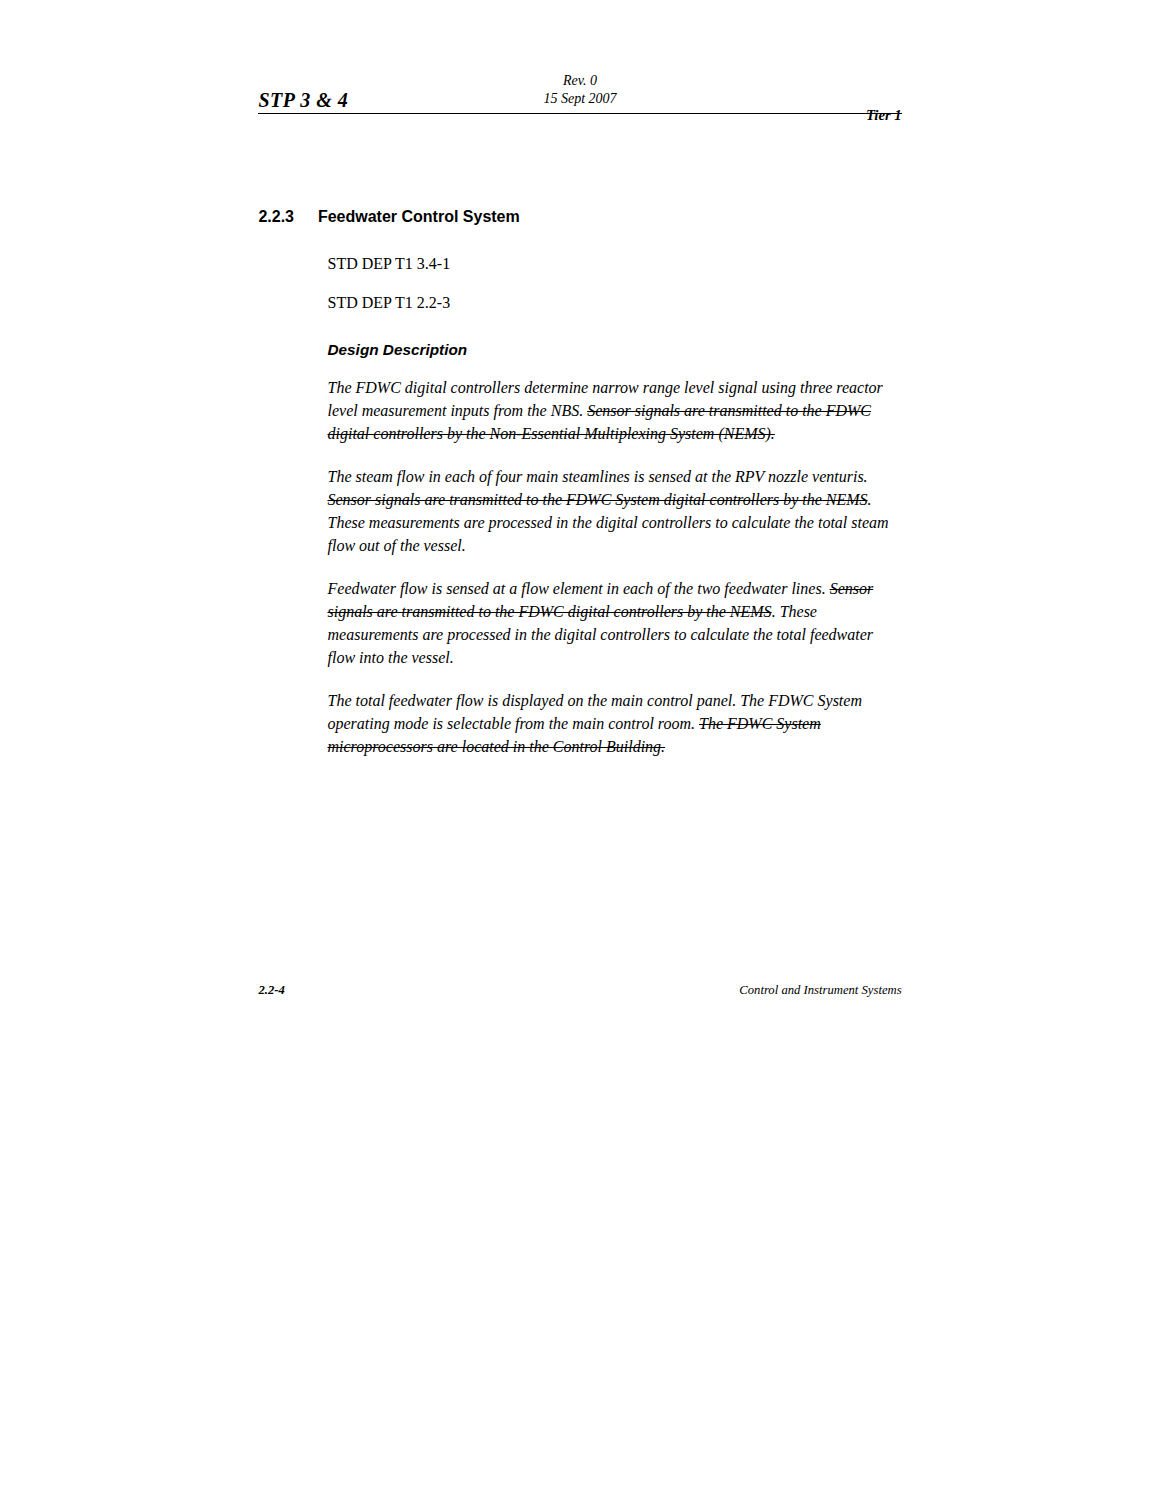STP 3 & 4
Rev. 0
15 Sept 2007
Tier 1
2.2.3 Feedwater Control System
STD DEP T1 3.4-1
STD DEP T1 2.2-3
Design Description
The FDWC digital controllers determine narrow range level signal using three reactor level measurement inputs from the NBS. Sensor signals are transmitted to the FDWC digital controllers by the Non-Essential Multiplexing System (NEMS).
The steam flow in each of four main steamlines is sensed at the RPV nozzle venturis. Sensor signals are transmitted to the FDWC System digital controllers by the NEMS. These measurements are processed in the digital controllers to calculate the total steam flow out of the vessel.
Feedwater flow is sensed at a flow element in each of the two feedwater lines. Sensor signals are transmitted to the FDWC digital controllers by the NEMS. These measurements are processed in the digital controllers to calculate the total feedwater flow into the vessel.
The total feedwater flow is displayed on the main control panel. The FDWC System operating mode is selectable from the main control room. The FDWC System microprocessors are located in the Control Building.
2.2-4
Control and Instrument Systems